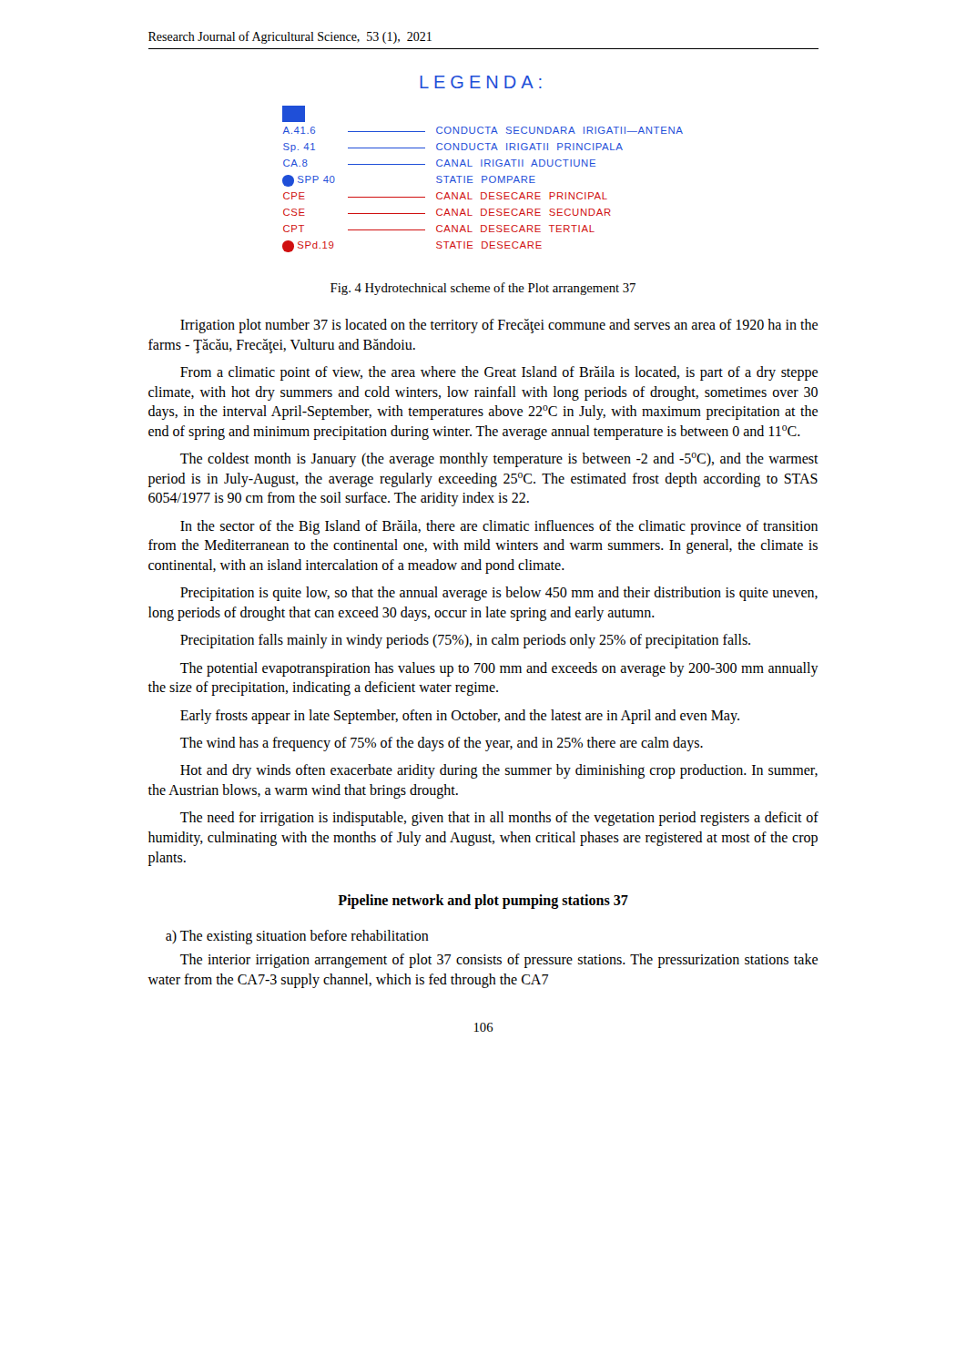Research Journal of Agricultural Science, 53 (1), 2021
LEGENDA:
| A.41.6 | | CONDUCTA SECUNDARA IRIGATII—ANTENA |
| Sp. 41 | | CONDUCTA IRIGATII PRINCIPALA |
| CA.8 | | CANAL IRIGATII ADUCTIUNE |
| SPP 40 | | STATIE POMPARE |
| CPE | | CANAL DESECARE PRINCIPAL |
| CSE | | CANAL DESECARE SECUNDAR |
| CPT | | CANAL DESECARE TERTIAL |
| SPd.19 | | STATIE DESECARE |
Fig. 4 Hydrotechnical scheme of the Plot arrangement 37
Irrigation plot number 37 is located on the territory of Frecăţei commune and serves an area of 1920 ha in the farms - Ţăcău, Frecăţei, Vulturu and Băndoiu.
From a climatic point of view, the area where the Great Island of Brăila is located, is part of a dry steppe climate, with hot dry summers and cold winters, low rainfall with long periods of drought, sometimes over 30 days, in the interval April-September, with temperatures above 22oC in July, with maximum precipitation at the end of spring and minimum precipitation during winter. The average annual temperature is between 0 and 11oC.
The coldest month is January (the average monthly temperature is between -2 and -5oC), and the warmest period is in July-August, the average regularly exceeding 25oC. The estimated frost depth according to STAS 6054/1977 is 90 cm from the soil surface. The aridity index is 22.
In the sector of the Big Island of Brăila, there are climatic influences of the climatic province of transition from the Mediterranean to the continental one, with mild winters and warm summers. In general, the climate is continental, with an island intercalation of a meadow and pond climate.
Precipitation is quite low, so that the annual average is below 450 mm and their distribution is quite uneven, long periods of drought that can exceed 30 days, occur in late spring and early autumn.
Precipitation falls mainly in windy periods (75%), in calm periods only 25% of precipitation falls.
The potential evapotranspiration has values up to 700 mm and exceeds on average by 200-300 mm annually the size of precipitation, indicating a deficient water regime.
Early frosts appear in late September, often in October, and the latest are in April and even May.
The wind has a frequency of 75% of the days of the year, and in 25% there are calm days.
Hot and dry winds often exacerbate aridity during the summer by diminishing crop production. In summer, the Austrian blows, a warm wind that brings drought.
The need for irrigation is indisputable, given that in all months of the vegetation period registers a deficit of humidity, culminating with the months of July and August, when critical phases are registered at most of the crop plants.
Pipeline network and plot pumping stations 37
a) The existing situation before rehabilitation
The interior irrigation arrangement of plot 37 consists of pressure stations. The pressurization stations take water from the CA7-3 supply channel, which is fed through the CA7
106